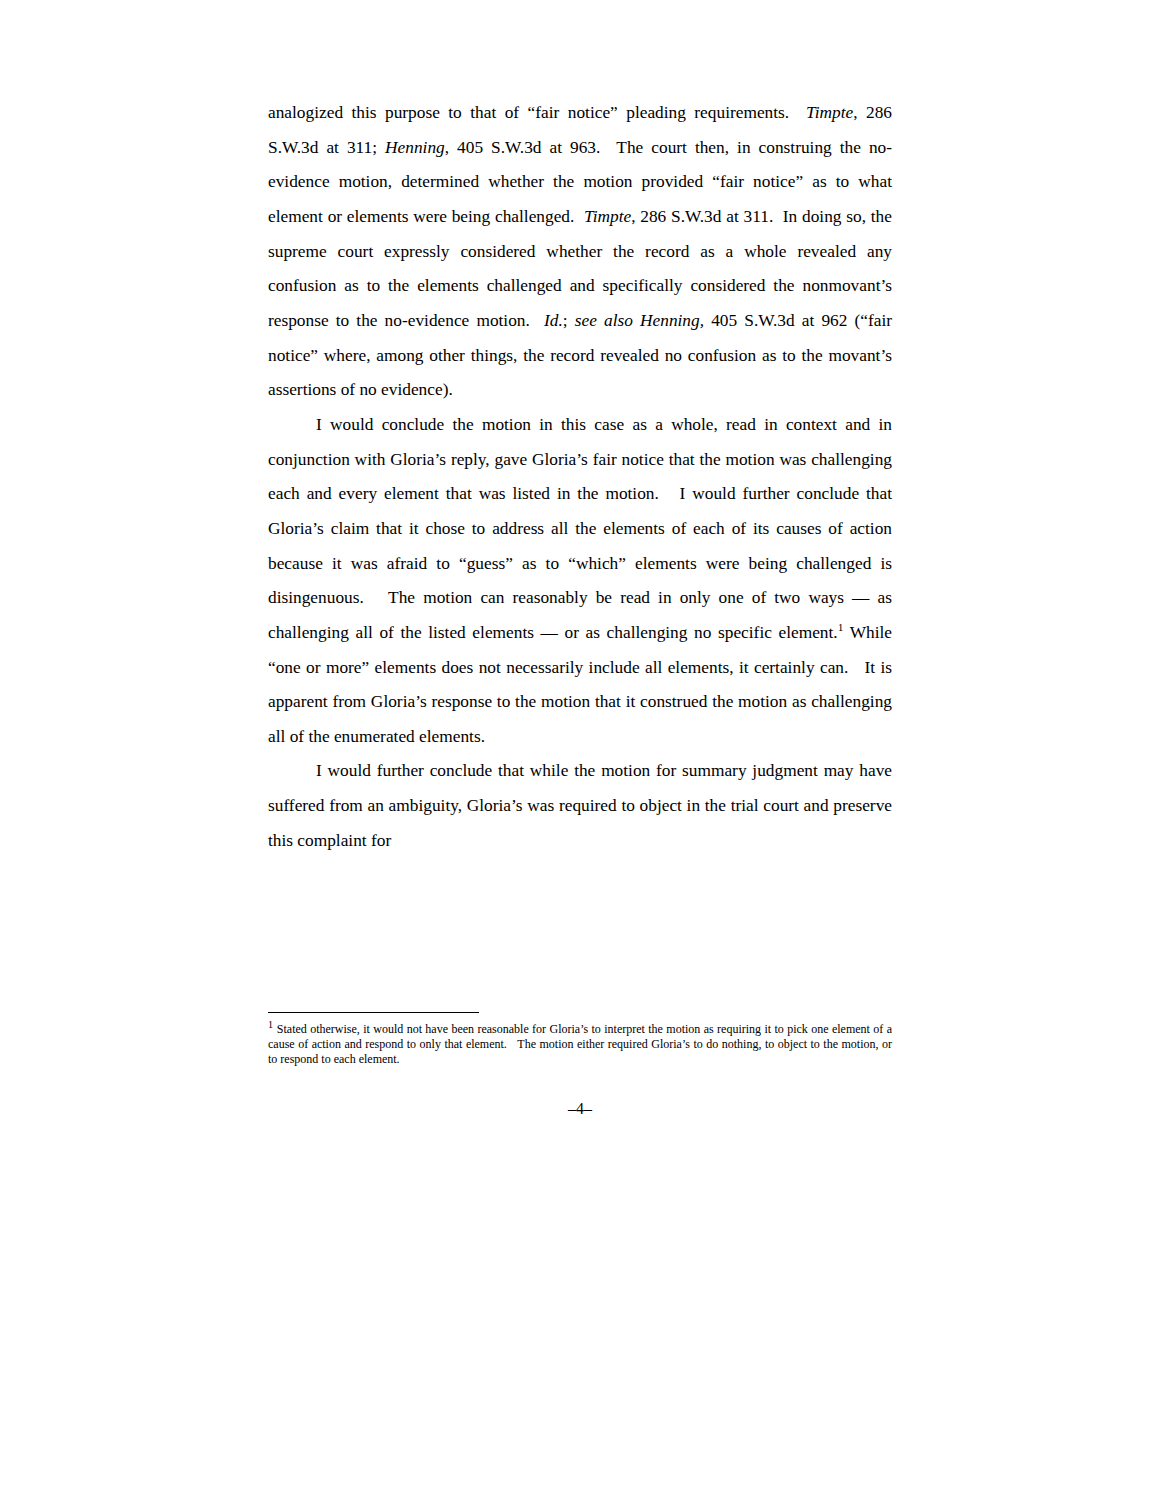analogized this purpose to that of “fair notice” pleading requirements. Timpte, 286 S.W.3d at 311; Henning, 405 S.W.3d at 963. The court then, in construing the no-evidence motion, determined whether the motion provided “fair notice” as to what element or elements were being challenged. Timpte, 286 S.W.3d at 311. In doing so, the supreme court expressly considered whether the record as a whole revealed any confusion as to the elements challenged and specifically considered the nonmovant’s response to the no-evidence motion. Id.; see also Henning, 405 S.W.3d at 962 (“fair notice” where, among other things, the record revealed no confusion as to the movant’s assertions of no evidence).
I would conclude the motion in this case as a whole, read in context and in conjunction with Gloria’s reply, gave Gloria’s fair notice that the motion was challenging each and every element that was listed in the motion. I would further conclude that Gloria’s claim that it chose to address all the elements of each of its causes of action because it was afraid to “guess” as to “which” elements were being challenged is disingenuous. The motion can reasonably be read in only one of two ways — as challenging all of the listed elements — or as challenging no specific element.1 While “one or more” elements does not necessarily include all elements, it certainly can. It is apparent from Gloria’s response to the motion that it construed the motion as challenging all of the enumerated elements.
I would further conclude that while the motion for summary judgment may have suffered from an ambiguity, Gloria’s was required to object in the trial court and preserve this complaint for
1 Stated otherwise, it would not have been reasonable for Gloria’s to interpret the motion as requiring it to pick one element of a cause of action and respond to only that element. The motion either required Gloria’s to do nothing, to object to the motion, or to respond to each element.
–4–